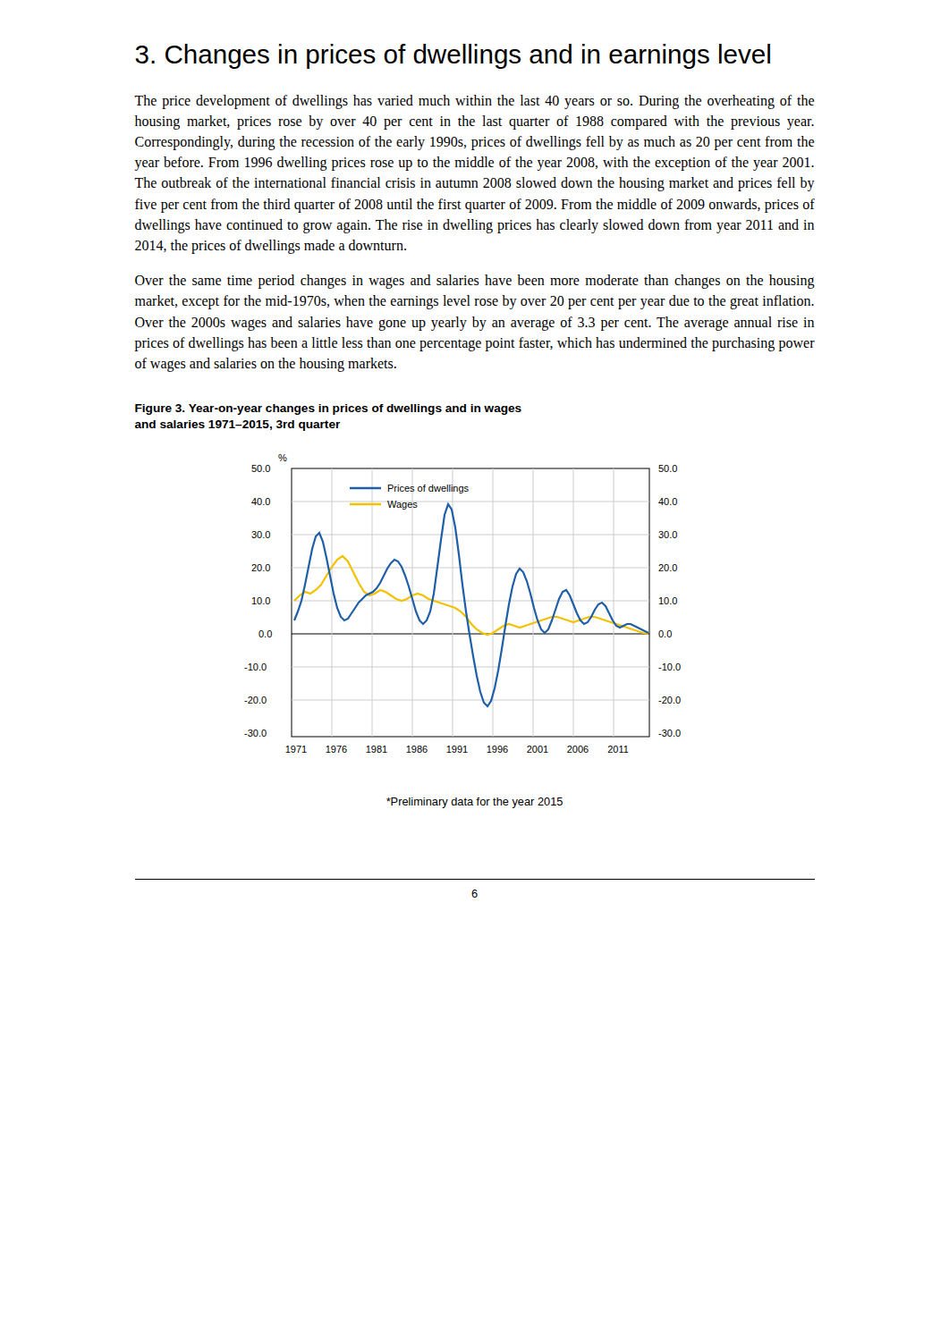3. Changes in prices of dwellings and in earnings level
The price development of dwellings has varied much within the last 40 years or so. During the overheating of the housing market, prices rose by over 40 per cent in the last quarter of 1988 compared with the previous year. Correspondingly, during the recession of the early 1990s, prices of dwellings fell by as much as 20 per cent from the year before. From 1996 dwelling prices rose up to the middle of the year 2008, with the exception of the year 2001. The outbreak of the international financial crisis in autumn 2008 slowed down the housing market and prices fell by five per cent from the third quarter of 2008 until the first quarter of 2009. From the middle of 2009 onwards, prices of dwellings have continued to grow again. The rise in dwelling prices has clearly slowed down from year 2011 and in 2014, the prices of dwellings made a downturn.
Over the same time period changes in wages and salaries have been more moderate than changes on the housing market, except for the mid-1970s, when the earnings level rose by over 20 per cent per year due to the great inflation. Over the 2000s wages and salaries have gone up yearly by an average of 3.3 per cent. The average annual rise in prices of dwellings has been a little less than one percentage point faster, which has undermined the purchasing power of wages and salaries on the housing markets.
Figure 3. Year-on-year changes in prices of dwellings and in wages
and salaries 1971–2015, 3rd quarter
% 50.0 40.0 30.0 20.0 10.0 0.0 -10.0 -20.0 -30.0 50.0 40.0 30.0 20.0 10.0 0.0 -10.0 -20.0 -30.0 1971 1976 1981 1986 1991 1996 2001 2006 2011 Prices of dwellings Wages
*Preliminary data for the year 2015
6